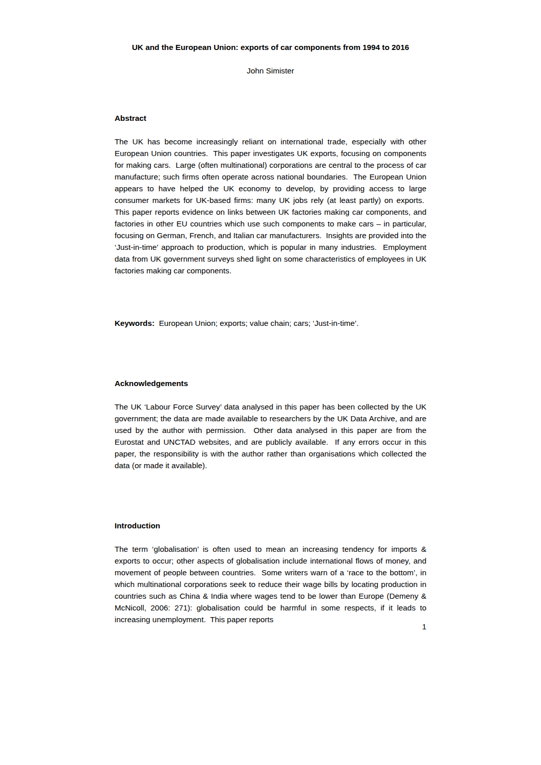UK and the European Union: exports of car components from 1994 to 2016
John Simister
Abstract
The UK has become increasingly reliant on international trade, especially with other European Union countries. This paper investigates UK exports, focusing on components for making cars. Large (often multinational) corporations are central to the process of car manufacture; such firms often operate across national boundaries. The European Union appears to have helped the UK economy to develop, by providing access to large consumer markets for UK-based firms: many UK jobs rely (at least partly) on exports. This paper reports evidence on links between UK factories making car components, and factories in other EU countries which use such components to make cars – in particular, focusing on German, French, and Italian car manufacturers. Insights are provided into the ‘Just-in-time’ approach to production, which is popular in many industries. Employment data from UK government surveys shed light on some characteristics of employees in UK factories making car components.
Keywords: European Union; exports; value chain; cars; ‘Just-in-time’.
Acknowledgements
The UK ‘Labour Force Survey’ data analysed in this paper has been collected by the UK government; the data are made available to researchers by the UK Data Archive, and are used by the author with permission. Other data analysed in this paper are from the Eurostat and UNCTAD websites, and are publicly available. If any errors occur in this paper, the responsibility is with the author rather than organisations which collected the data (or made it available).
Introduction
The term ‘globalisation’ is often used to mean an increasing tendency for imports & exports to occur; other aspects of globalisation include international flows of money, and movement of people between countries. Some writers warn of a ‘race to the bottom’, in which multinational corporations seek to reduce their wage bills by locating production in countries such as China & India where wages tend to be lower than Europe (Demeny & McNicoll, 2006: 271): globalisation could be harmful in some respects, if it leads to increasing unemployment. This paper reports
1